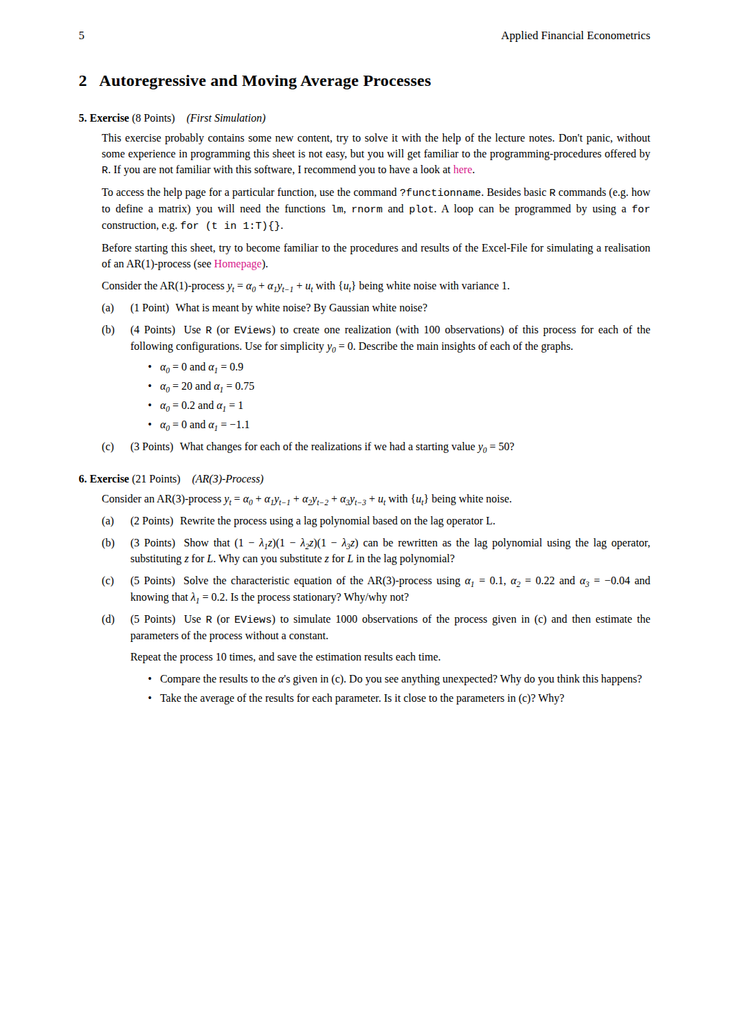5 Applied Financial Econometrics
2 Autoregressive and Moving Average Processes
5. Exercise (8 Points) (First Simulation)
This exercise probably contains some new content, try to solve it with the help of the lecture notes. Don't panic, without some experience in programming this sheet is not easy, but you will get familiar to the programming-procedures offered by R. If you are not familiar with this software, I recommend you to have a look at here.
To access the help page for a particular function, use the command ?functionname. Besides basic R commands (e.g. how to define a matrix) you will need the functions lm, rnorm and plot. A loop can be programmed by using a for construction, e.g. for (t in 1:T){}.
Before starting this sheet, try to become familiar to the procedures and results of the Excel-File for simulating a realisation of an AR(1)-process (see Homepage).
Consider the AR(1)-process yt = α0 + α1yt−1 + ut with {ut} being white noise with variance 1.
(1 Point) What is meant by white noise? By Gaussian white noise?
(4 Points) Use R (or EViews) to create one realization (with 100 observations) of this process for each of the following configurations. Use for simplicity y0 = 0. Describe the main insights of each of the graphs.
α0 = 0 and α1 = 0.9
α0 = 20 and α1 = 0.75
α0 = 0.2 and α1 = 1
α0 = 0 and α1 = −1.1
(3 Points) What changes for each of the realizations if we had a starting value y0 = 50?
6. Exercise (21 Points) (AR(3)-Process)
Consider an AR(3)-process yt = α0 + α1yt−1 + α2yt−2 + α3yt−3 + ut with {ut} being white noise.
(2 Points) Rewrite the process using a lag polynomial based on the lag operator L.
(3 Points) Show that (1 − λ1z)(1 − λ2z)(1 − λ3z) can be rewritten as the lag polynomial using the lag operator, substituting z for L. Why can you substitute z for L in the lag polynomial?
(5 Points) Solve the characteristic equation of the AR(3)-process using α1 = 0.1, α2 = 0.22 and α3 = −0.04 and knowing that λ1 = 0.2. Is the process stationary? Why/why not?
(5 Points) Use R (or EViews) to simulate 1000 observations of the process given in (c) and then estimate the parameters of the process without a constant.
Repeat the process 10 times, and save the estimation results each time.
Compare the results to the α's given in (c). Do you see anything unexpected? Why do you think this happens?
Take the average of the results for each parameter. Is it close to the parameters in (c)? Why?